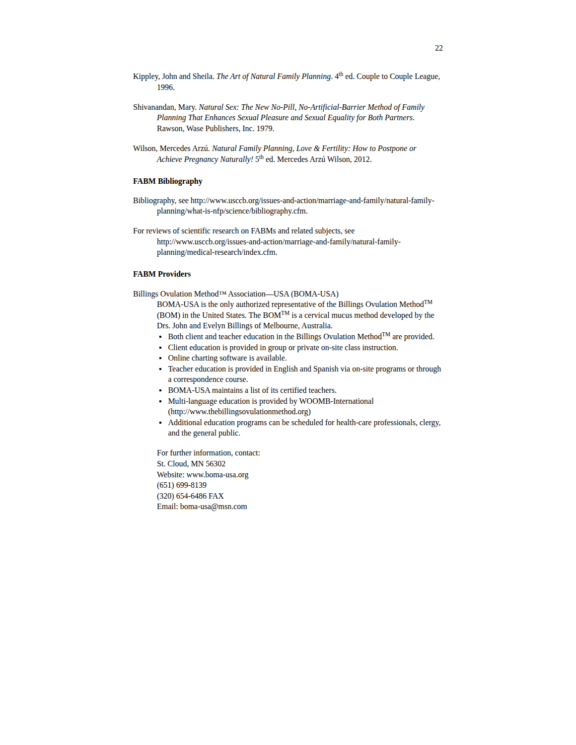22
Kippley, John and Sheila. The Art of Natural Family Planning. 4th ed. Couple to Couple League, 1996.
Shivanandan, Mary. Natural Sex: The New No-Pill, No-Artificial-Barrier Method of Family Planning That Enhances Sexual Pleasure and Sexual Equality for Both Partners. Rawson, Wase Publishers, Inc. 1979.
Wilson, Mercedes Arzú. Natural Family Planning, Love & Fertility: How to Postpone or Achieve Pregnancy Naturally! 5th ed. Mercedes Arzú Wilson, 2012.
FABM Bibliography
Bibliography, see http://www.usccb.org/issues-and-action/marriage-and-family/natural-family-planning/what-is-nfp/science/bibliography.cfm.
For reviews of scientific research on FABMs and related subjects, see http://www.usccb.org/issues-and-action/marriage-and-family/natural-family-planning/medical-research/index.cfm.
FABM Providers
Billings Ovulation Method™ Association—USA (BOMA-USA)
BOMA-USA is the only authorized representative of the Billings Ovulation MethodTM (BOM) in the United States. The BOMTM is a cervical mucus method developed by the Drs. John and Evelyn Billings of Melbourne, Australia.
Both client and teacher education in the Billings Ovulation MethodTM are provided.
Client education is provided in group or private on-site class instruction.
Online charting software is available.
Teacher education is provided in English and Spanish via on-site programs or through a correspondence course.
BOMA-USA maintains a list of its certified teachers.
Multi-language education is provided by WOOMB-International (http://www.thebillingsovulationmethod.org)
Additional education programs can be scheduled for health-care professionals, clergy, and the general public.
For further information, contact:
St. Cloud, MN 56302
Website: www.boma-usa.org
(651) 699-8139
(320) 654-6486 FAX
Email: boma-usa@msn.com